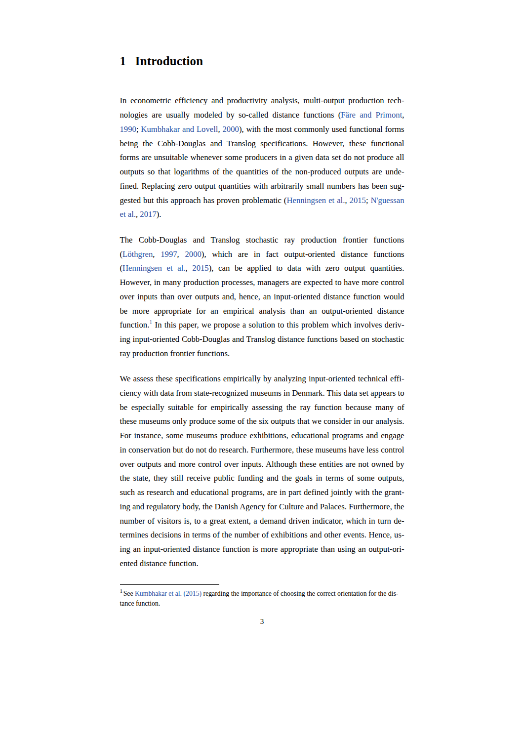1 Introduction
In econometric efficiency and productivity analysis, multi-output production technologies are usually modeled by so-called distance functions (Färe and Primont, 1990; Kumbhakar and Lovell, 2000), with the most commonly used functional forms being the Cobb-Douglas and Translog specifications. However, these functional forms are unsuitable whenever some producers in a given data set do not produce all outputs so that logarithms of the quantities of the non-produced outputs are undefined. Replacing zero output quantities with arbitrarily small numbers has been suggested but this approach has proven problematic (Henningsen et al., 2015; N'guessan et al., 2017).
The Cobb-Douglas and Translog stochastic ray production frontier functions (Löthgren, 1997, 2000), which are in fact output-oriented distance functions (Henningsen et al., 2015), can be applied to data with zero output quantities. However, in many production processes, managers are expected to have more control over inputs than over outputs and, hence, an input-oriented distance function would be more appropriate for an empirical analysis than an output-oriented distance function.1 In this paper, we propose a solution to this problem which involves deriving input-oriented Cobb-Douglas and Translog distance functions based on stochastic ray production frontier functions.
We assess these specifications empirically by analyzing input-oriented technical efficiency with data from state-recognized museums in Denmark. This data set appears to be especially suitable for empirically assessing the ray function because many of these museums only produce some of the six outputs that we consider in our analysis. For instance, some museums produce exhibitions, educational programs and engage in conservation but do not do research. Furthermore, these museums have less control over outputs and more control over inputs. Although these entities are not owned by the state, they still receive public funding and the goals in terms of some outputs, such as research and educational programs, are in part defined jointly with the granting and regulatory body, the Danish Agency for Culture and Palaces. Furthermore, the number of visitors is, to a great extent, a demand driven indicator, which in turn determines decisions in terms of the number of exhibitions and other events. Hence, using an input-oriented distance function is more appropriate than using an output-oriented distance function.
1See Kumbhakar et al. (2015) regarding the importance of choosing the correct orientation for the distance function.
3